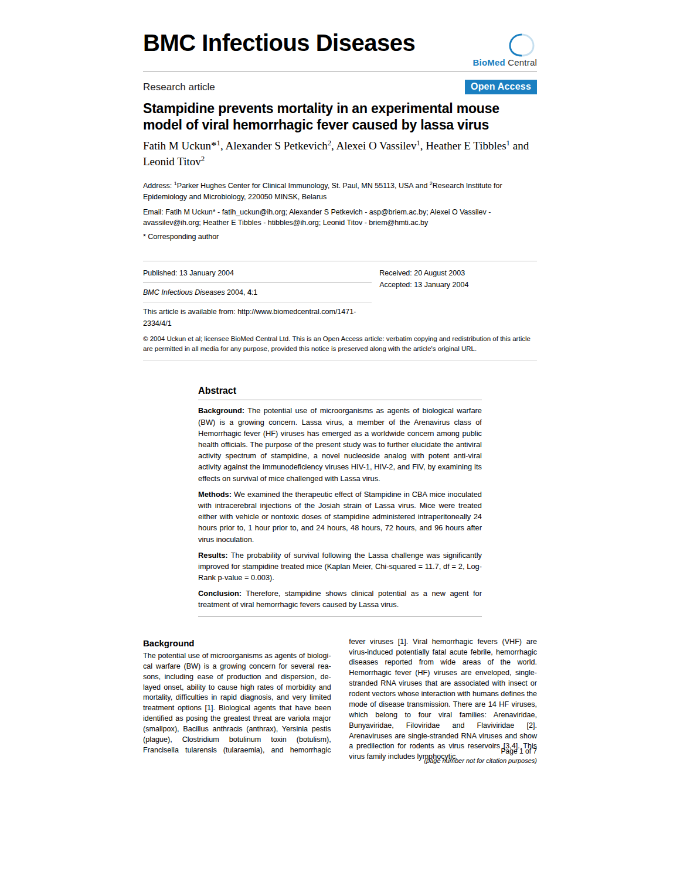BMC Infectious Diseases
BioMed Central
Research article
Open Access
Stampidine prevents mortality in an experimental mouse model of viral hemorrhagic fever caused by lassa virus
Fatih M Uckun*1, Alexander S Petkevich2, Alexei O Vassilev1, Heather E Tibbles1 and Leonid Titov2
Address: 1Parker Hughes Center for Clinical Immunology, St. Paul, MN 55113, USA and 2Research Institute for Epidemiology and Microbiology, 220050 MINSK, Belarus
Email: Fatih M Uckun* - fatih_uckun@ih.org; Alexander S Petkevich - asp@briem.ac.by; Alexei O Vassilev - avassilev@ih.org; Heather E Tibbles - htibbles@ih.org; Leonid Titov - briem@hmti.ac.by
* Corresponding author
Published: 13 January 2004
BMC Infectious Diseases 2004, 4:1
This article is available from: http://www.biomedcentral.com/1471-2334/4/1
Received: 20 August 2003
Accepted: 13 January 2004
© 2004 Uckun et al; licensee BioMed Central Ltd. This is an Open Access article: verbatim copying and redistribution of this article are permitted in all media for any purpose, provided this notice is preserved along with the article's original URL.
Abstract
Background: The potential use of microorganisms as agents of biological warfare (BW) is a growing concern. Lassa virus, a member of the Arenavirus class of Hemorrhagic fever (HF) viruses has emerged as a worldwide concern among public health officials. The purpose of the present study was to further elucidate the antiviral activity spectrum of stampidine, a novel nucleoside analog with potent anti-viral activity against the immunodeficiency viruses HIV-1, HIV-2, and FIV, by examining its effects on survival of mice challenged with Lassa virus.
Methods: We examined the therapeutic effect of Stampidine in CBA mice inoculated with intracerebral injections of the Josiah strain of Lassa virus. Mice were treated either with vehicle or nontoxic doses of stampidine administered intraperitoneally 24 hours prior to, 1 hour prior to, and 24 hours, 48 hours, 72 hours, and 96 hours after virus inoculation.
Results: The probability of survival following the Lassa challenge was significantly improved for stampidine treated mice (Kaplan Meier, Chi-squared = 11.7, df = 2, Log-Rank p-value = 0.003).
Conclusion: Therefore, stampidine shows clinical potential as a new agent for treatment of viral hemorrhagic fevers caused by Lassa virus.
Background
The potential use of microorganisms as agents of biological warfare (BW) is a growing concern for several reasons, including ease of production and dispersion, delayed onset, ability to cause high rates of morbidity and mortality, difficulties in rapid diagnosis, and very limited treatment options [1]. Biological agents that have been identified as posing the greatest threat are variola major (smallpox), Bacillus anthracis (anthrax), Yersinia pestis (plague), Clostridium botulinum toxin (botulism), Francisella tularensis (tularaemia), and hemorrhagic fever viruses [1]. Viral hemorrhagic fevers (VHF) are virus-induced potentially fatal acute febrile, hemorrhagic diseases reported from wide areas of the world. Hemorrhagic fever (HF) viruses are enveloped, single-stranded RNA viruses that are associated with insect or rodent vectors whose interaction with humans defines the mode of disease transmission. There are 14 HF viruses, which belong to four viral families: Arenaviridae, Bunyaviridae, Filoviridae and Flaviviridae [2]. Arenaviruses are single-stranded RNA viruses and show a predilection for rodents as virus reservoirs [3,4]. This virus family includes lymphocytic
Page 1 of 7
(page number not for citation purposes)